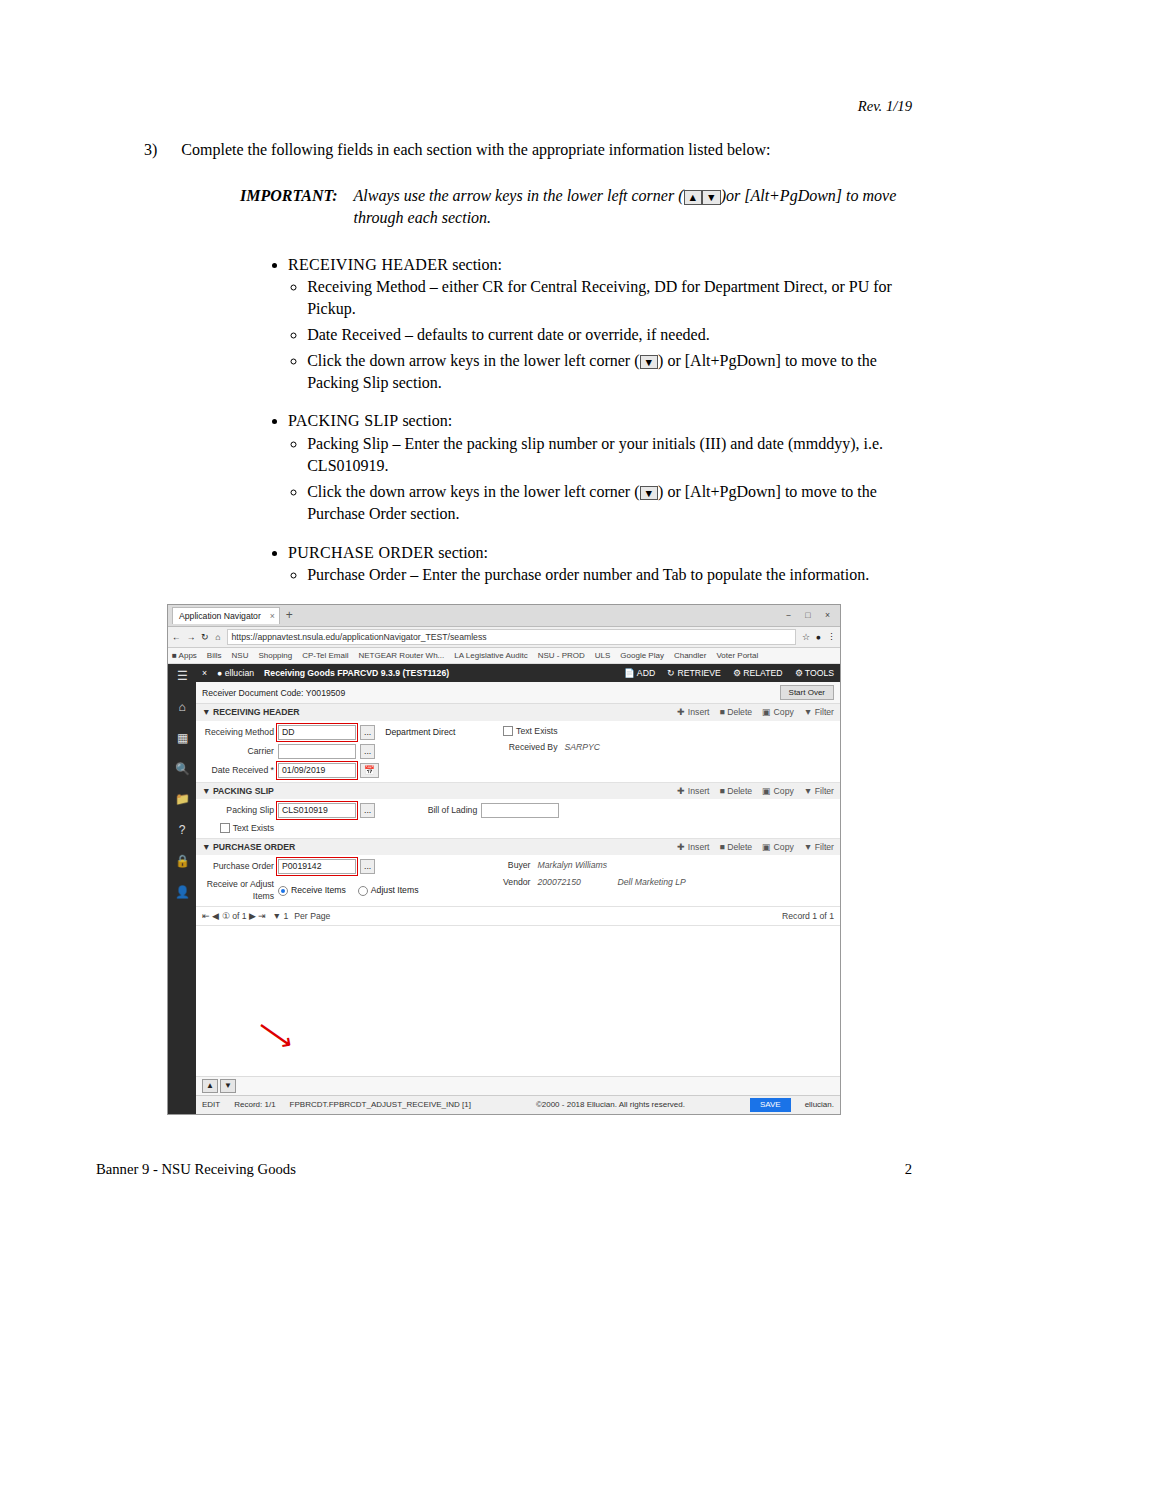Rev. 1/19
3)
Complete the following fields in each section with the appropriate information listed below:
IMPORTANT:
Always use the arrow keys in the lower left corner (▲▼)or [Alt+PgDown] to move through each section.
RECEIVING HEADER section:
Receiving Method – either CR for Central Receiving, DD for Department Direct, or PU for Pickup.
Date Received – defaults to current date or override, if needed.
Click the down arrow keys in the lower left corner (▼) or [Alt+PgDown] to move to the Packing Slip section.
PACKING SLIP section:
Packing Slip – Enter the packing slip number or your initials (III) and date (mmddyy), i.e. CLS010919.
Click the down arrow keys in the lower left corner (▼) or [Alt+PgDown] to move to the Purchase Order section.
PURCHASE ORDER section:
Purchase Order – Enter the purchase order number and Tab to populate the information.
Application Navigator
+
− □ ×
←→↻⌂
https://appnavtest.nsula.edu/applicationNavigator_TEST/seamless
☆●⋮
■ Apps Bills NSU Shopping CP-Tel Email NETGEAR Router Wh... LA Legislative Auditc NSU - PROD ULS Google Play Chandler Voter Portal
☰ ⌂ ▦ 🔍 📁 ? 🔒 👤
× ● ellucian Receiving Goods FPARCVD 9.3.9 (TEST1126) 📄 ADD ↻ RETRIEVE ⚙ RELATED ⚙ TOOLS
Receiver Document Code: Y0019509 Start Over
▼ RECEIVING HEADER ✚ Insert ■ Delete ▣ Copy ▼ Filter
Receiving Method DD ... Department Direct
Carrier ...
Date Received * 01/09/2019 📅
Text Exists
Received By SARPYC
▼ PACKING SLIP ✚ Insert ■ Delete ▣ Copy ▼ Filter
Packing Slip CLS010919 ...
Text Exists
Bill of Lading
▼ PURCHASE ORDER ✚ Insert ■ Delete ▣ Copy ▼ Filter
Purchase Order P0019142 ...
Receive or Adjust Items Receive Items Adjust Items
Buyer Markalyn Williams
Vendor 200072150 Dell Marketing LP
⇤ ◀ ① of 1 ▶ ⇥ ▼ 1 Per Page Record 1 of 1
⟶
▲
▼
EDIT Record: 1/1 FPBRCDT.FPBRCDT_ADJUST_RECEIVE_IND [1] ©2000 - 2018 Ellucian. All rights reserved. SAVE ellucian.
Banner 9 - NSU Receiving Goods
2